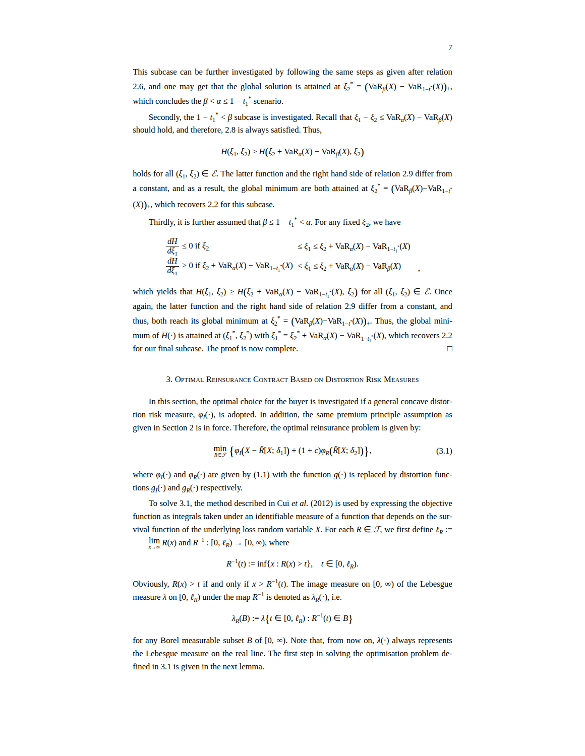7
This subcase can be further investigated by following the same steps as given after relation 2.6, and one may get that the global solution is attained at ξ2* = (VaRβ(X) − VaR1−t*(X))+, which concludes the β < α ≤ 1 − t1* scenario.
Secondly, the 1 − t1* < β subcase is investigated. Recall that ξ1 − ξ2 ≤ VaRα(X) − VaRβ(X) should hold, and therefore, 2.8 is always satisfied. Thus,
H(ξ1, ξ2) ≥ H(ξ2 + VaRα(X) − VaRβ(X), ξ2)
holds for all (ξ1, ξ2) ∈ ℰ. The latter function and the right hand side of relation 2.9 differ from a constant, and as a result, the global minimum are both attained at ξ2* = (VaRβ(X)−VaR1−t*(X))+, which recovers 2.2 for this subcase.
Thirdly, it is further assumed that β ≤ 1 − t1* < α. For any fixed ξ2, we have
| dH dξ 1 ≤ 0 if ξ 2 | ≤ ξ 1 ≤ ξ 2 + VaR α ( X ) − VaR 1− t 1 * ( X ) |
| dH dξ 1 > 0 if ξ 2 + VaR α ( X ) − VaR 1− t 1 * ( X ) | < ξ 1 ≤ ξ 2 + VaR α ( X ) − VaR β ( X ) |
,
which yields that H(ξ1, ξ2) ≥ H(ξ2 + VaRα(X) − VaR1−t1*(X), ξ2) for all (ξ1, ξ2) ∈ ℰ. Once again, the latter function and the right hand side of relation 2.9 differ from a constant, and thus, both reach its global minimum at ξ2* = (VaRβ(X)−VaR1−t*(X))+. Thus, the global minimum of H(·) is attained at (ξ1*, ξ2*) with ξ1* = ξ2* + VaRα(X) − VaR1−t1*(X), which recovers 2.2 for our final subcase. The proof is now complete. □
3. Optimal Reinsurance Contract Based on Distortion Risk Measures
In this section, the optimal choice for the buyer is investigated if a general concave distortion risk measure, φI(·), is adopted. In addition, the same premium principle assumption as given in Section 2 is in force. Therefore, the optimal reinsurance problem is given by:
min R∈ℱ {φI(X − R̃[X; δ1]) + (1 + c)φR(R̃[X; δ2])},
(3.1)
where φI(·) and φR(·) are given by (1.1) with the function g(·) is replaced by distortion functions gI(·) and gR(·) respectively.
To solve 3.1, the method described in Cui et al. (2012) is used by expressing the objective function as integrals taken under an identifiable measure of a function that depends on the survival function of the underlying loss random variable X. For each R ∈ ℱ, we first define ℓR := lim x→∞ R(x) and R−1 : [0, ℓR) → [0, ∞), where
R−1(t) := inf{x : R(x) > t}, t ∈ [0, ℓR).
Obviously, R(x) > t if and only if x > R−1(t). The image measure on [0, ∞) of the Lebesgue measure λ on [0, ℓR) under the map R−1 is denoted as λR(·), i.e.
λR(B) := λ{t ∈ [0, ℓR) : R−1(t) ∈ B}
for any Borel measurable subset B of [0, ∞). Note that, from now on, λ(·) always represents the Lebesgue measure on the real line. The first step in solving the optimisation problem defined in 3.1 is given in the next lemma.